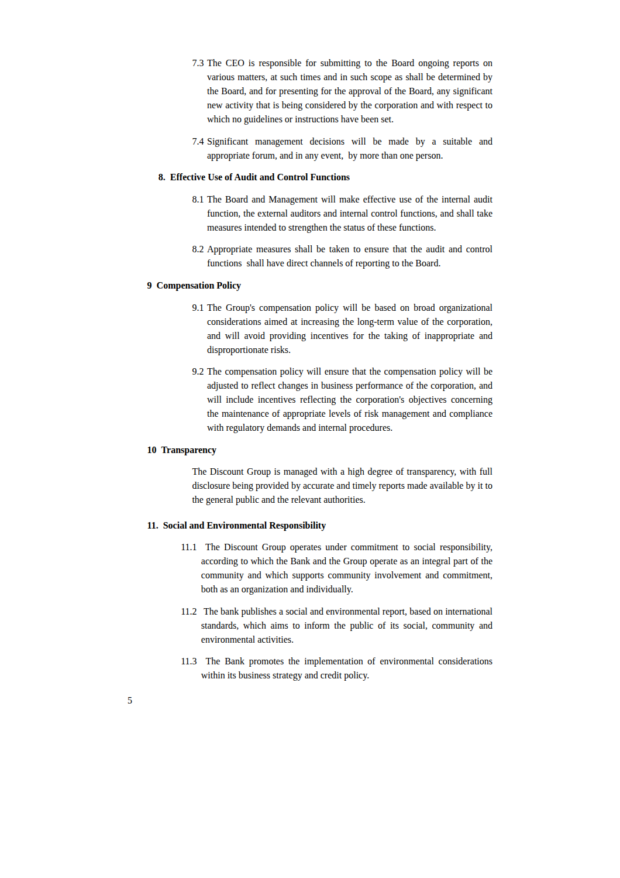7.3 The CEO is responsible for submitting to the Board ongoing reports on various matters, at such times and in such scope as shall be determined by the Board, and for presenting for the approval of the Board, any significant new activity that is being considered by the corporation and with respect to which no guidelines or instructions have been set.
7.4 Significant management decisions will be made by a suitable and appropriate forum, and in any event, by more than one person.
8. Effective Use of Audit and Control Functions
8.1 The Board and Management will make effective use of the internal audit function, the external auditors and internal control functions, and shall take measures intended to strengthen the status of these functions.
8.2 Appropriate measures shall be taken to ensure that the audit and control functions shall have direct channels of reporting to the Board.
9 Compensation Policy
9.1 The Group's compensation policy will be based on broad organizational considerations aimed at increasing the long-term value of the corporation, and will avoid providing incentives for the taking of inappropriate and disproportionate risks.
9.2 The compensation policy will ensure that the compensation policy will be adjusted to reflect changes in business performance of the corporation, and will include incentives reflecting the corporation's objectives concerning the maintenance of appropriate levels of risk management and compliance with regulatory demands and internal procedures.
10 Transparency
The Discount Group is managed with a high degree of transparency, with full disclosure being provided by accurate and timely reports made available by it to the general public and the relevant authorities.
11. Social and Environmental Responsibility
11.1 The Discount Group operates under commitment to social responsibility, according to which the Bank and the Group operate as an integral part of the community and which supports community involvement and commitment, both as an organization and individually.
11.2 The bank publishes a social and environmental report, based on international standards, which aims to inform the public of its social, community and environmental activities.
11.3 The Bank promotes the implementation of environmental considerations within its business strategy and credit policy.
5